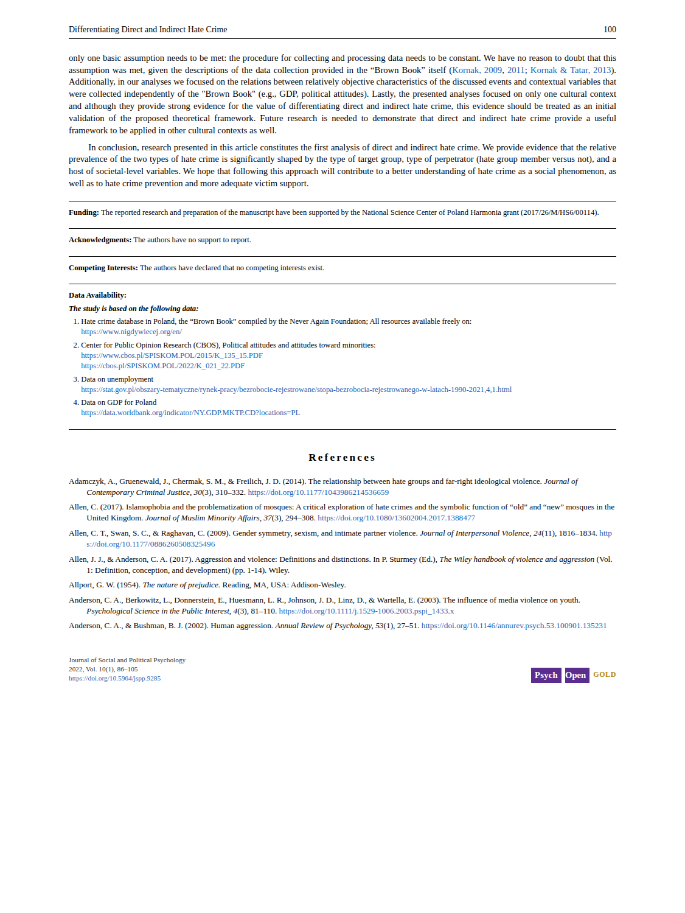Differentiating Direct and Indirect Hate Crime 100
only one basic assumption needs to be met: the procedure for collecting and processing data needs to be constant. We have no reason to doubt that this assumption was met, given the descriptions of the data collection provided in the “Brown Book” itself (Kornak, 2009, 2011; Kornak & Tatar, 2013). Additionally, in our analyses we focused on the relations between relatively objective characteristics of the discussed events and contextual variables that were collected independently of the "Brown Book" (e.g., GDP, political attitudes). Lastly, the presented analyses focused on only one cultural context and although they provide strong evidence for the value of differentiating direct and indirect hate crime, this evidence should be treated as an initial validation of the proposed theoretical framework. Future research is needed to demonstrate that direct and indirect hate crime provide a useful framework to be applied in other cultural contexts as well.
In conclusion, research presented in this article constitutes the first analysis of direct and indirect hate crime. We provide evidence that the relative prevalence of the two types of hate crime is significantly shaped by the type of target group, type of perpetrator (hate group member versus not), and a host of societal-level variables. We hope that following this approach will contribute to a better understanding of hate crime as a social phenomenon, as well as to hate crime prevention and more adequate victim support.
Funding: The reported research and preparation of the manuscript have been supported by the National Science Center of Poland Harmonia grant (2017/26/M/HS6/00114).
Acknowledgments: The authors have no support to report.
Competing Interests: The authors have declared that no competing interests exist.
Data Availability:
The study is based on the following data:
Hate crime database in Poland, the “Brown Book” compiled by the Never Again Foundation; All resources available freely on:
https://www.nigdywiecej.org/en/
Center for Public Opinion Research (CBOS), Political attitudes and attitudes toward minorities:
https://www.cbos.pl/SPISKOM.POL/2015/K_135_15.PDF https://cbos.pl/SPISKOM.POL/2022/K_021_22.PDF
Data on unemployment
https://stat.gov.pl/obszary-tematyczne/rynek-pracy/bezrobocie-rejestrowane/stopa-bezrobocia-rejestrowanego-w-latach-1990-2021,4,1.html
Data on GDP for Poland
https://data.worldbank.org/indicator/NY.GDP.MKTP.CD?locations=PL
References
Adamczyk, A., Gruenewald, J., Chermak, S. M., & Freilich, J. D. (2014). The relationship between hate groups and far-right ideological violence. Journal of Contemporary Criminal Justice, 30(3), 310–332. https://doi.org/10.1177/1043986214536659
Allen, C. (2017). Islamophobia and the problematization of mosques: A critical exploration of hate crimes and the symbolic function of “old” and “new” mosques in the United Kingdom. Journal of Muslim Minority Affairs, 37(3), 294–308. https://doi.org/10.1080/13602004.2017.1388477
Allen, C. T., Swan, S. C., & Raghavan, C. (2009). Gender symmetry, sexism, and intimate partner violence. Journal of Interpersonal Violence, 24(11), 1816–1834. https://doi.org/10.1177/0886260508325496
Allen, J. J., & Anderson, C. A. (2017). Aggression and violence: Definitions and distinctions. In P. Sturmey (Ed.), The Wiley handbook of violence and aggression (Vol. 1: Definition, conception, and development) (pp. 1-14). Wiley.
Allport, G. W. (1954). The nature of prejudice. Reading, MA, USA: Addison-Wesley.
Anderson, C. A., Berkowitz, L., Donnerstein, E., Huesmann, L. R., Johnson, J. D., Linz, D., & Wartella, E. (2003). The influence of media violence on youth. Psychological Science in the Public Interest, 4(3), 81–110. https://doi.org/10.1111/j.1529-1006.2003.pspi_1433.x
Anderson, C. A., & Bushman, B. J. (2002). Human aggression. Annual Review of Psychology, 53(1), 27–51. https://doi.org/10.1146/annurev.psych.53.100901.135231
Journal of Social and Political Psychology
2022, Vol. 10(1), 86–105
https://doi.org/10.5964/jspp.9285
Psych Open GOLD